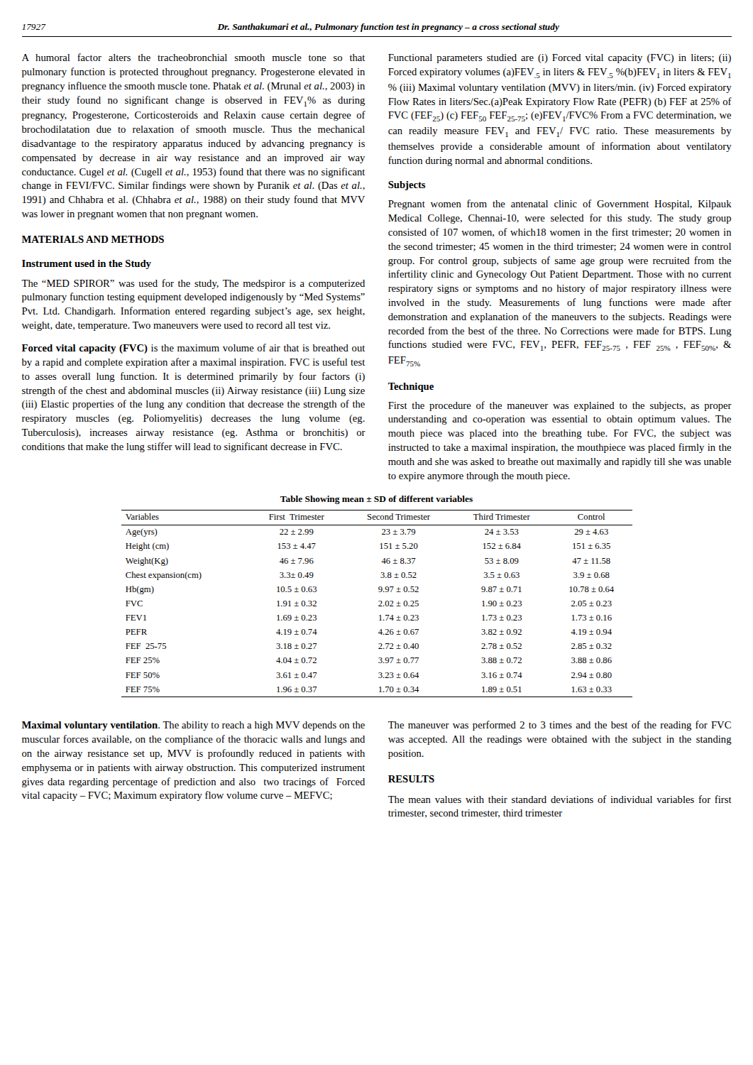17927 Dr. Santhakumari et al., Pulmonary function test in pregnancy – a cross sectional study
A humoral factor alters the tracheobronchial smooth muscle tone so that pulmonary function is protected throughout pregnancy. Progesterone elevated in pregnancy influence the smooth muscle tone. Phatak et al. (Mrunal et al., 2003) in their study found no significant change is observed in FEV1% as during pregnancy, Progesterone, Corticosteroids and Relaxin cause certain degree of brochodilatation due to relaxation of smooth muscle. Thus the mechanical disadvantage to the respiratory apparatus induced by advancing pregnancy is compensated by decrease in air way resistance and an improved air way conductance. Cugel et al. (Cugell et al., 1953) found that there was no significant change in FEVI/FVC. Similar findings were shown by Puranik et al. (Das et al., 1991) and Chhabra et al. (Chhabra et al., 1988) on their study found that MVV was lower in pregnant women that non pregnant women.
MATERIALS AND METHODS
Instrument used in the Study
The “MED SPIROR” was used for the study, The medspiror is a computerized pulmonary function testing equipment developed indigenously by “Med Systems” Pvt. Ltd. Chandigarh. Information entered regarding subject’s age, sex height, weight, date, temperature. Two maneuvers were used to record all test viz.
Forced vital capacity (FVC) is the maximum volume of air that is breathed out by a rapid and complete expiration after a maximal inspiration. FVC is useful test to asses overall lung function. It is determined primarily by four factors (i) strength of the chest and abdominal muscles (ii) Airway resistance (iii) Lung size (iii) Elastic properties of the lung any condition that decrease the strength of the respiratory muscles (eg. Poliomyelitis) decreases the lung volume (eg. Tuberculosis), increases airway resistance (eg. Asthma or bronchitis) or conditions that make the lung stiffer will lead to significant decrease in FVC.
Functional parameters studied are (i) Forced vital capacity (FVC) in liters; (ii) Forced expiratory volumes (a)FEV.5 in liters & FEV.5 %(b)FEV1 in liters & FEV1 % (iii) Maximal voluntary ventilation (MVV) in liters/min. (iv) Forced expiratory Flow Rates in liters/Sec.(a)Peak Expiratory Flow Rate (PEFR) (b) FEF at 25% of FVC (FEF25) (c) FEF50 FEF25-75; (e)FEV1/FVC% From a FVC determination, we can readily measure FEV1 and FEV1/ FVC ratio. These measurements by themselves provide a considerable amount of information about ventilatory function during normal and abnormal conditions.
Subjects
Pregnant women from the antenatal clinic of Government Hospital, Kilpauk Medical College, Chennai-10, were selected for this study. The study group consisted of 107 women, of which18 women in the first trimester; 20 women in the second trimester; 45 women in the third trimester; 24 women were in control group. For control group, subjects of same age group were recruited from the infertility clinic and Gynecology Out Patient Department. Those with no current respiratory signs or symptoms and no history of major respiratory illness were involved in the study. Measurements of lung functions were made after demonstration and explanation of the maneuvers to the subjects. Readings were recorded from the best of the three. No Corrections were made for BTPS. Lung functions studied were FVC, FEV1, PEFR, FEF25-75 , FEF 25% , FEF50%, & FEF75%
Technique
First the procedure of the maneuver was explained to the subjects, as proper understanding and co-operation was essential to obtain optimum values. The mouth piece was placed into the breathing tube. For FVC, the subject was instructed to take a maximal inspiration, the mouthpiece was placed firmly in the mouth and she was asked to breathe out maximally and rapidly till she was unable to expire anymore through the mouth piece.
Table Showing mean ± SD of different variables
| Variables | First Trimester | Second Trimester | Third Trimester | Control |
| --- | --- | --- | --- | --- |
| Age(yrs) | 22 ± 2.99 | 23 ± 3.79 | 24 ± 3.53 | 29 ± 4.63 |
| Height (cm) | 153 ± 4.47 | 151 ± 5.20 | 152 ± 6.84 | 151 ± 6.35 |
| Weight(Kg) | 46 ± 7.96 | 46 ± 8.37 | 53 ± 8.09 | 47 ± 11.58 |
| Chest expansion(cm) | 3.3± 0.49 | 3.8 ± 0.52 | 3.5 ± 0.63 | 3.9 ± 0.68 |
| Hb(gm) | 10.5 ± 0.63 | 9.97 ± 0.52 | 9.87 ± 0.71 | 10.78 ± 0.64 |
| FVC | 1.91 ± 0.32 | 2.02 ± 0.25 | 1.90 ± 0.23 | 2.05 ± 0.23 |
| FEV1 | 1.69 ± 0.23 | 1.74 ± 0.23 | 1.73 ± 0.23 | 1.73 ± 0.16 |
| PEFR | 4.19 ± 0.74 | 4.26 ± 0.67 | 3.82 ± 0.92 | 4.19 ± 0.94 |
| FEF 25-75 | 3.18 ± 0.27 | 2.72 ± 0.40 | 2.78 ± 0.52 | 2.85 ± 0.32 |
| FEF 25% | 4.04 ± 0.72 | 3.97 ± 0.77 | 3.88 ± 0.72 | 3.88 ± 0.86 |
| FEF 50% | 3.61 ± 0.47 | 3.23 ± 0.64 | 3.16 ± 0.74 | 2.94 ± 0.80 |
| FEF 75% | 1.96 ± 0.37 | 1.70 ± 0.34 | 1.89 ± 0.51 | 1.63 ± 0.33 |
Maximal voluntary ventilation. The ability to reach a high MVV depends on the muscular forces available, on the compliance of the thoracic walls and lungs and on the airway resistance set up, MVV is profoundly reduced in patients with emphysema or in patients with airway obstruction. This computerized instrument gives data regarding percentage of prediction and also two tracings of Forced vital capacity – FVC; Maximum expiratory flow volume curve – MEFVC;
The maneuver was performed 2 to 3 times and the best of the reading for FVC was accepted. All the readings were obtained with the subject in the standing position.
RESULTS
The mean values with their standard deviations of individual variables for first trimester, second trimester, third trimester